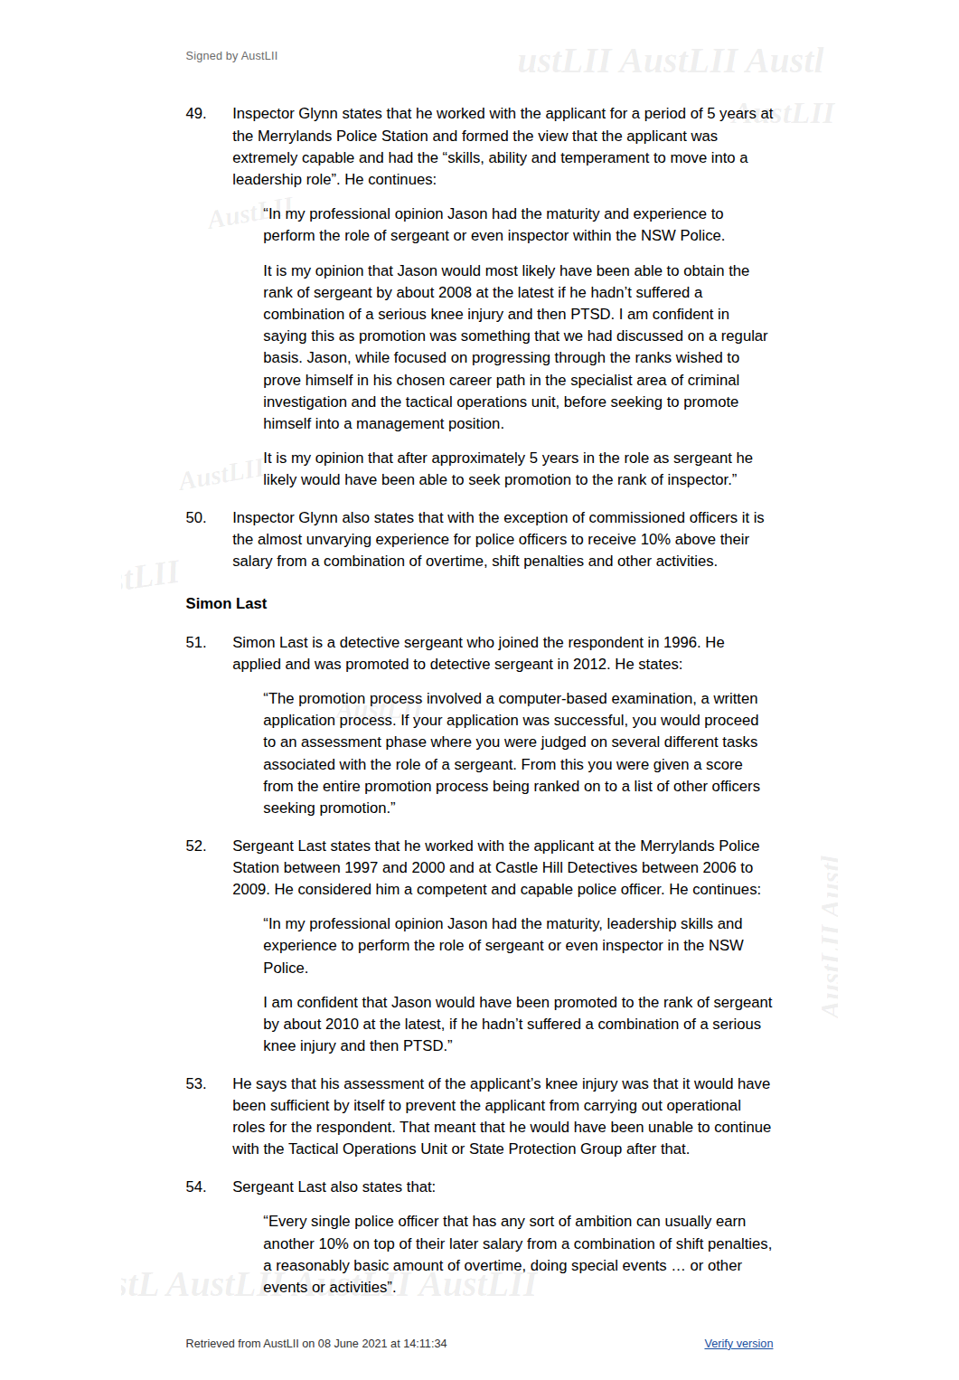ustLII AustLII Austl AustLII stLII AustLII Austl stL AustLII AustLII AustLII AustLII AustLII AustLII
Signed by AustLII
49.
Inspector Glynn states that he worked with the applicant for a period of 5 years at the Merrylands Police Station and formed the view that the applicant was extremely capable and had the “skills, ability and temperament to move into a leadership role”. He continues:
“In my professional opinion Jason had the maturity and experience to perform the role of sergeant or even inspector within the NSW Police.
It is my opinion that Jason would most likely have been able to obtain the rank of sergeant by about 2008 at the latest if he hadn’t suffered a combination of a serious knee injury and then PTSD. I am confident in saying this as promotion was something that we had discussed on a regular basis. Jason, while focused on progressing through the ranks wished to prove himself in his chosen career path in the specialist area of criminal investigation and the tactical operations unit, before seeking to promote himself into a management position.
It is my opinion that after approximately 5 years in the role as sergeant he likely would have been able to seek promotion to the rank of inspector.”
50.
Inspector Glynn also states that with the exception of commissioned officers it is the almost unvarying experience for police officers to receive 10% above their salary from a combination of overtime, shift penalties and other activities.
Simon Last
51.
Simon Last is a detective sergeant who joined the respondent in 1996. He applied and was promoted to detective sergeant in 2012. He states:
“The promotion process involved a computer-based examination, a written application process. If your application was successful, you would proceed to an assessment phase where you were judged on several different tasks associated with the role of a sergeant. From this you were given a score from the entire promotion process being ranked on to a list of other officers seeking promotion.”
52.
Sergeant Last states that he worked with the applicant at the Merrylands Police Station between 1997 and 2000 and at Castle Hill Detectives between 2006 to 2009. He considered him a competent and capable police officer. He continues:
“In my professional opinion Jason had the maturity, leadership skills and experience to perform the role of sergeant or even inspector in the NSW Police.
I am confident that Jason would have been promoted to the rank of sergeant by about 2010 at the latest, if he hadn’t suffered a combination of a serious knee injury and then PTSD.”
53.
He says that his assessment of the applicant’s knee injury was that it would have been sufficient by itself to prevent the applicant from carrying out operational roles for the respondent. That meant that he would have been unable to continue with the Tactical Operations Unit or State Protection Group after that.
54.
Sergeant Last also states that:
“Every single police officer that has any sort of ambition can usually earn another 10% on top of their later salary from a combination of shift penalties, a reasonably basic amount of overtime, doing special events … or other events or activities”.
Retrieved from AustLII on 08 June 2021 at 14:11:34 Verify version